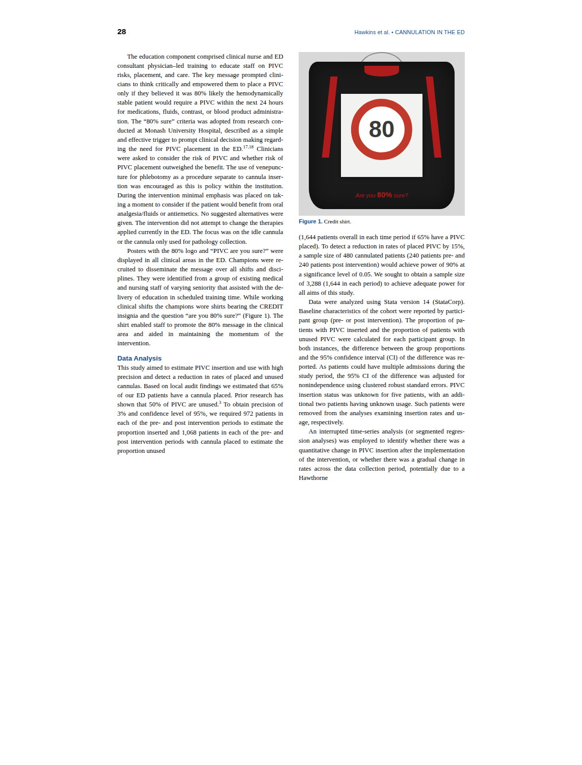28 Hawkins et al. • CANNULATION IN THE ED
The education component comprised clinical nurse and ED consultant physician–led training to educate staff on PIVC risks, placement, and care. The key message prompted clinicians to think critically and empowered them to place a PIVC only if they believed it was 80% likely the hemodynamically stable patient would require a PIVC within the next 24 hours for medications, fluids, contrast, or blood product administration. The “80% sure” criteria was adopted from research conducted at Monash University Hospital, described as a simple and effective trigger to prompt clinical decision making regarding the need for PIVC placement in the ED.17,18 Clinicians were asked to consider the risk of PIVC and whether risk of PIVC placement outweighed the benefit. The use of venepuncture for phlebotomy as a procedure separate to cannula insertion was encouraged as this is policy within the institution. During the intervention minimal emphasis was placed on taking a moment to consider if the patient would benefit from oral analgesia/fluids or antiemetics. No suggested alternatives were given. The intervention did not attempt to change the therapies applied currently in the ED. The focus was on the idle cannula or the cannula only used for pathology collection.
Posters with the 80% logo and “PIVC are you sure?” were displayed in all clinical areas in the ED. Champions were recruited to disseminate the message over all shifts and disciplines. They were identified from a group of existing medical and nursing staff of varying seniority that assisted with the delivery of education in scheduled training time. While working clinical shifts the champions wore shirts bearing the CREDIT insignia and the question “are you 80% sure?” (Figure 1). The shirt enabled staff to promote the 80% message in the clinical area and aided in maintaining the momentum of the intervention.
Data Analysis
This study aimed to estimate PIVC insertion and use with high precision and detect a reduction in rates of placed and unused cannulas. Based on local audit findings we estimated that 65% of our ED patients have a cannula placed. Prior research has shown that 50% of PIVC are unused.3 To obtain precision of 3% and confidence level of 95%, we required 972 patients in each of the pre- and post intervention periods to estimate the proportion inserted and 1,068 patients in each of the pre- and post intervention periods with cannula placed to estimate the proportion unused
80
Are you 80% sure?
Figure 1. Credit shirt.
(1,644 patients overall in each time period if 65% have a PIVC placed). To detect a reduction in rates of placed PIVC by 15%, a sample size of 480 cannulated patients (240 patients pre- and 240 patients post intervention) would achieve power of 90% at a significance level of 0.05. We sought to obtain a sample size of 3,288 (1,644 in each period) to achieve adequate power for all aims of this study.
Data were analyzed using Stata version 14 (StataCorp). Baseline characteristics of the cohort were reported by participant group (pre- or post intervention). The proportion of patients with PIVC inserted and the proportion of patients with unused PIVC were calculated for each participant group. In both instances, the difference between the group proportions and the 95% confidence interval (CI) of the difference was reported. As patients could have multiple admissions during the study period, the 95% CI of the difference was adjusted for nonindependence using clustered robust standard errors. PIVC insertion status was unknown for five patients, with an additional two patients having unknown usage. Such patients were removed from the analyses examining insertion rates and usage, respectively.
An interrupted time-series analysis (or segmented regression analyses) was employed to identify whether there was a quantitative change in PIVC insertion after the implementation of the intervention, or whether there was a gradual change in rates across the data collection period, potentially due to a Hawthorne